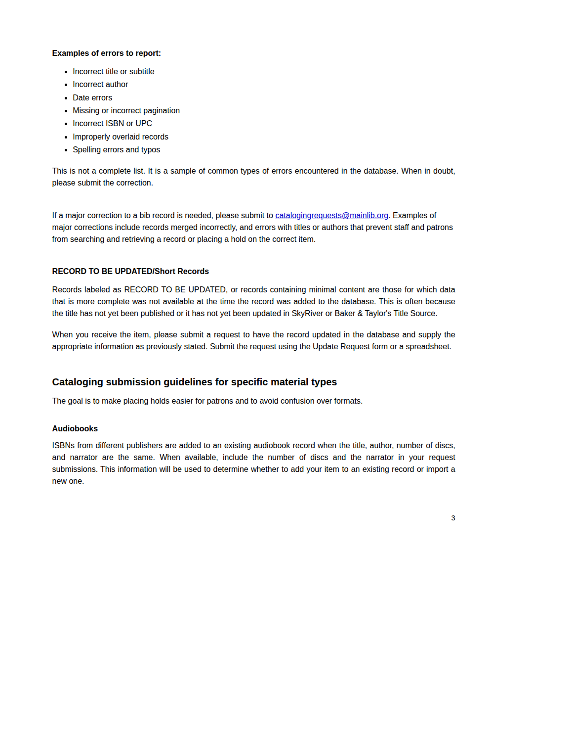Examples of errors to report:
Incorrect title or subtitle
Incorrect author
Date errors
Missing or incorrect pagination
Incorrect ISBN or UPC
Improperly overlaid records
Spelling errors and typos
This is not a complete list. It is a sample of common types of errors encountered in the database. When in doubt, please submit the correction.
If a major correction to a bib record is needed, please submit to catalogingrequests@mainlib.org. Examples of major corrections include records merged incorrectly, and errors with titles or authors that prevent staff and patrons from searching and retrieving a record or placing a hold on the correct item.
RECORD TO BE UPDATED/Short Records
Records labeled as RECORD TO BE UPDATED, or records containing minimal content are those for which data that is more complete was not available at the time the record was added to the database. This is often because the title has not yet been published or it has not yet been updated in SkyRiver or Baker & Taylor's Title Source.
When you receive the item, please submit a request to have the record updated in the database and supply the appropriate information as previously stated. Submit the request using the Update Request form or a spreadsheet.
Cataloging submission guidelines for specific material types
The goal is to make placing holds easier for patrons and to avoid confusion over formats.
Audiobooks
ISBNs from different publishers are added to an existing audiobook record when the title, author, number of discs, and narrator are the same. When available, include the number of discs and the narrator in your request submissions. This information will be used to determine whether to add your item to an existing record or import a new one.
3